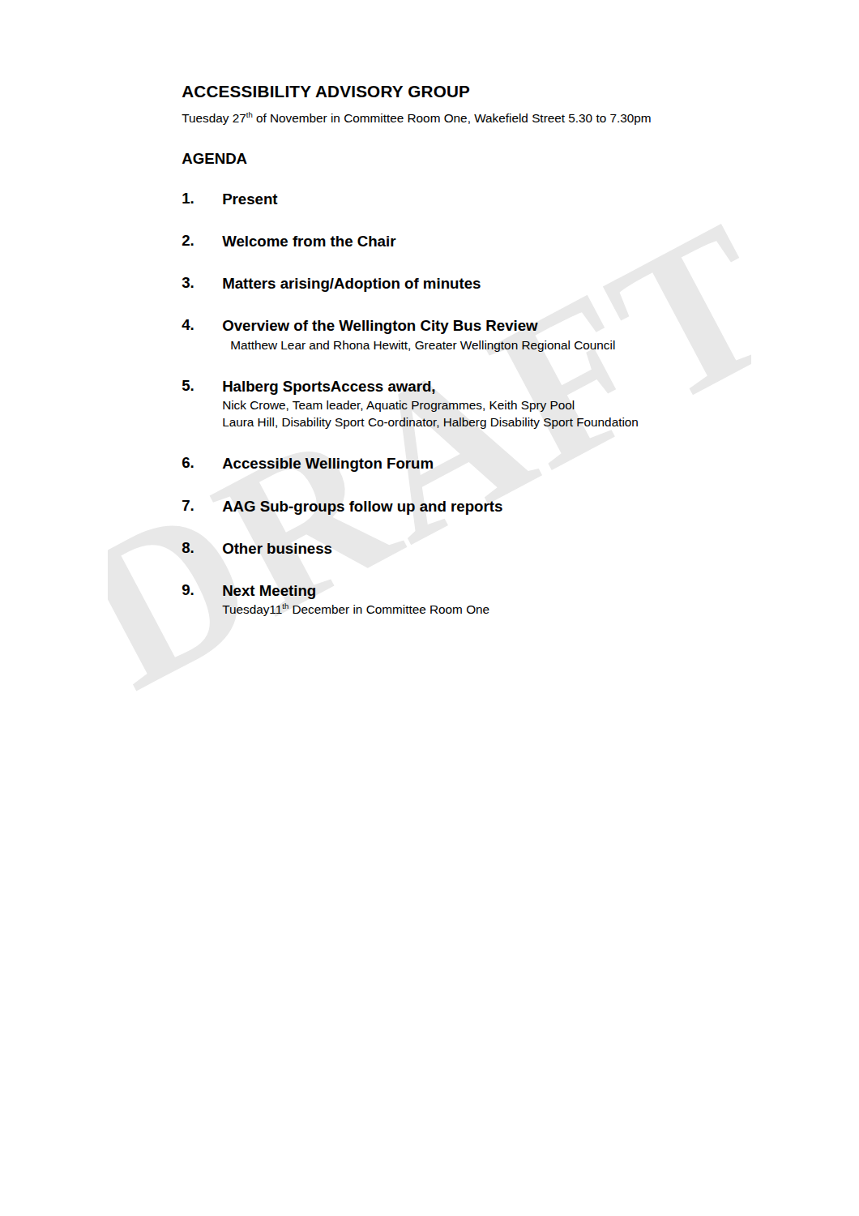DRAFT
ACCESSIBILITY ADVISORY GROUP
Tuesday 27th of November in Committee Room One, Wakefield Street 5.30 to 7.30pm
AGENDA
1.
Present
2.
Welcome from the Chair
3.
Matters arising/Adoption of minutes
4.
Overview of the Wellington City Bus Review
Matthew Lear and Rhona Hewitt, Greater Wellington Regional Council
5.
Halberg SportsAccess award,
Nick Crowe, Team leader, Aquatic Programmes, Keith Spry Pool
Laura Hill, Disability Sport Co-ordinator, Halberg Disability Sport Foundation
6.
Accessible Wellington Forum
7.
AAG Sub-groups follow up and reports
8.
Other business
9.
Next Meeting
Tuesday11th December in Committee Room One